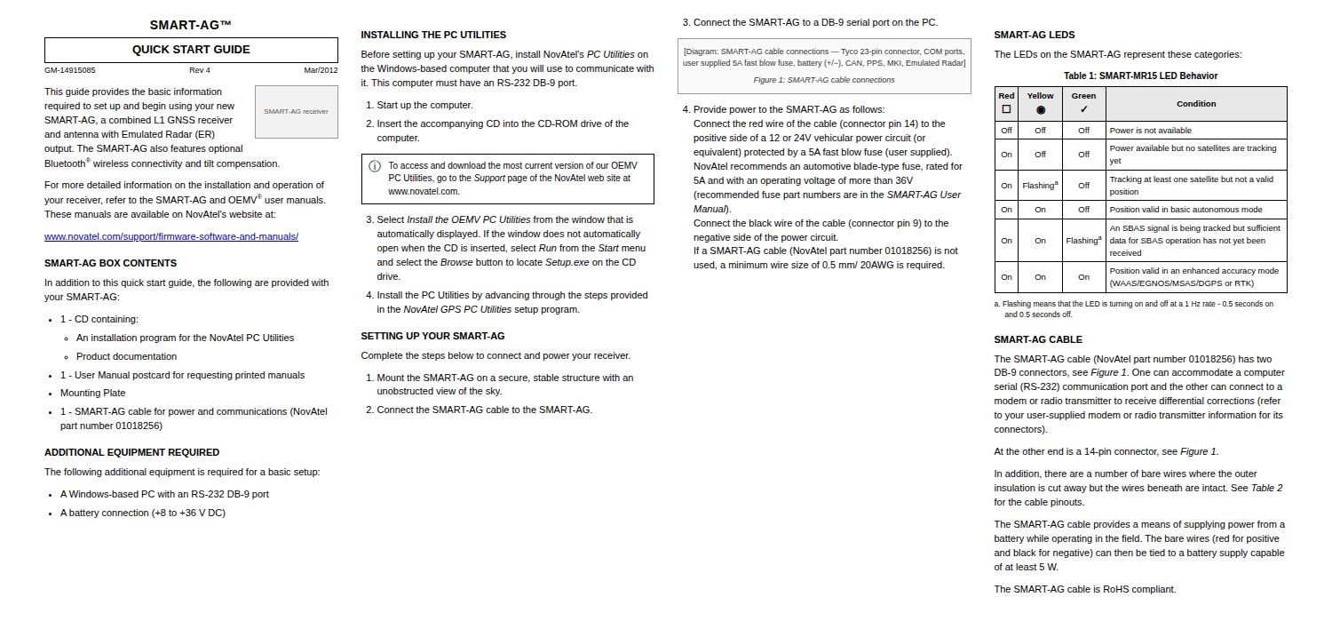SMART-AG™
QUICK START GUIDE
GM-14915085 Rev 4 Mar/2012
SMART-AG receiver
This guide provides the basic information required to set up and begin using your new SMART-AG, a combined L1 GNSS receiver and antenna with Emulated Radar (ER) output. The SMART-AG also features optional Bluetooth® wireless connectivity and tilt compensation.
For more detailed information on the installation and operation of your receiver, refer to the SMART-AG and OEMV® user manuals. These manuals are available on NovAtel's website at:
www.novatel.com/support/firmware-software-and-manuals/
SMART-AG Box Contents
In addition to this quick start guide, the following are provided with your SMART-AG:
1 - CD containing:
An installation program for the NovAtel PC Utilities
Product documentation
1 - User Manual postcard for requesting printed manuals
Mounting Plate
1 - SMART-AG cable for power and communications (NovAtel part number 01018256)
Additional Equipment Required
The following additional equipment is required for a basic setup:
A Windows-based PC with an RS-232 DB-9 port
A battery connection (+8 to +36 V DC)
Installing the PC Utilities
Before setting up your SMART-AG, install NovAtel's PC Utilities on the Windows-based computer that you will use to communicate with it. This computer must have an RS-232 DB-9 port.
Start up the computer.
Insert the accompanying CD into the CD-ROM drive of the computer.
To access and download the most current version of our OEMV PC Utilities, go to the Support page of the NovAtel web site at www.novatel.com.
Select Install the OEMV PC Utilities from the window that is automatically displayed. If the window does not automatically open when the CD is inserted, select Run from the Start menu and select the Browse button to locate Setup.exe on the CD drive.
Install the PC Utilities by advancing through the steps provided in the NovAtel GPS PC Utilities setup program.
Setting Up Your SMART-AG
Complete the steps below to connect and power your receiver.
Mount the SMART-AG on a secure, stable structure with an unobstructed view of the sky.
Connect the SMART-AG cable to the SMART-AG.
Connect the SMART-AG to a DB-9 serial port on the PC.
[Diagram: SMART-AG cable connections — Tyco 23-pin connector, COM ports, user supplied 5A fast blow fuse, battery (+/−), CAN, PPS, MKI, Emulated Radar]
Figure 1: SMART-AG cable connections
Provide power to the SMART-AG as follows:
Connect the red wire of the cable (connector pin 14) to the positive side of a 12 or 24V vehicular power circuit (or equivalent) protected by a 5A fast blow fuse (user supplied). NovAtel recommends an automotive blade-type fuse, rated for 5A and with an operating voltage of more than 36V (recommended fuse part numbers are in the SMART-AG User Manual).
Connect the black wire of the cable (connector pin 9) to the negative side of the power circuit.
If a SMART-AG cable (NovAtel part number 01018256) is not used, a minimum wire size of 0.5 mm/ 20AWG is required.
SMART-AG LEDs
The LEDs on the SMART-AG represent these categories:
Table 1: SMART-MR15 LED Behavior
| Red ☐ | Yellow ◉ | Green ✓ | Condition |
| --- | --- | --- | --- |
| Off | Off | Off | Power is not available |
| On | Off | Off | Power available but no satellites are tracking yet |
| On | Flashing a | Off | Tracking at least one satellite but not a valid position |
| On | On | Off | Position valid in basic autonomous mode |
| On | On | Flashing a | An SBAS signal is being tracked but sufficient data for SBAS operation has not yet been received |
| On | On | On | Position valid in an enhanced accuracy mode (WAAS/EGNOS/MSAS/DGPS or RTK) |
a. Flashing means that the LED is turning on and off at a 1 Hz rate - 0.5 seconds on and 0.5 seconds off.
SMART-AG Cable
The SMART-AG cable (NovAtel part number 01018256) has two DB-9 connectors, see Figure 1. One can accommodate a computer serial (RS-232) communication port and the other can connect to a modem or radio transmitter to receive differential corrections (refer to your user-supplied modem or radio transmitter information for its connectors).
At the other end is a 14-pin connector, see Figure 1.
In addition, there are a number of bare wires where the outer insulation is cut away but the wires beneath are intact. See Table 2 for the cable pinouts.
The SMART-AG cable provides a means of supplying power from a battery while operating in the field. The bare wires (red for positive and black for negative) can then be tied to a battery supply capable of at least 5 W.
The SMART-AG cable is RoHS compliant.